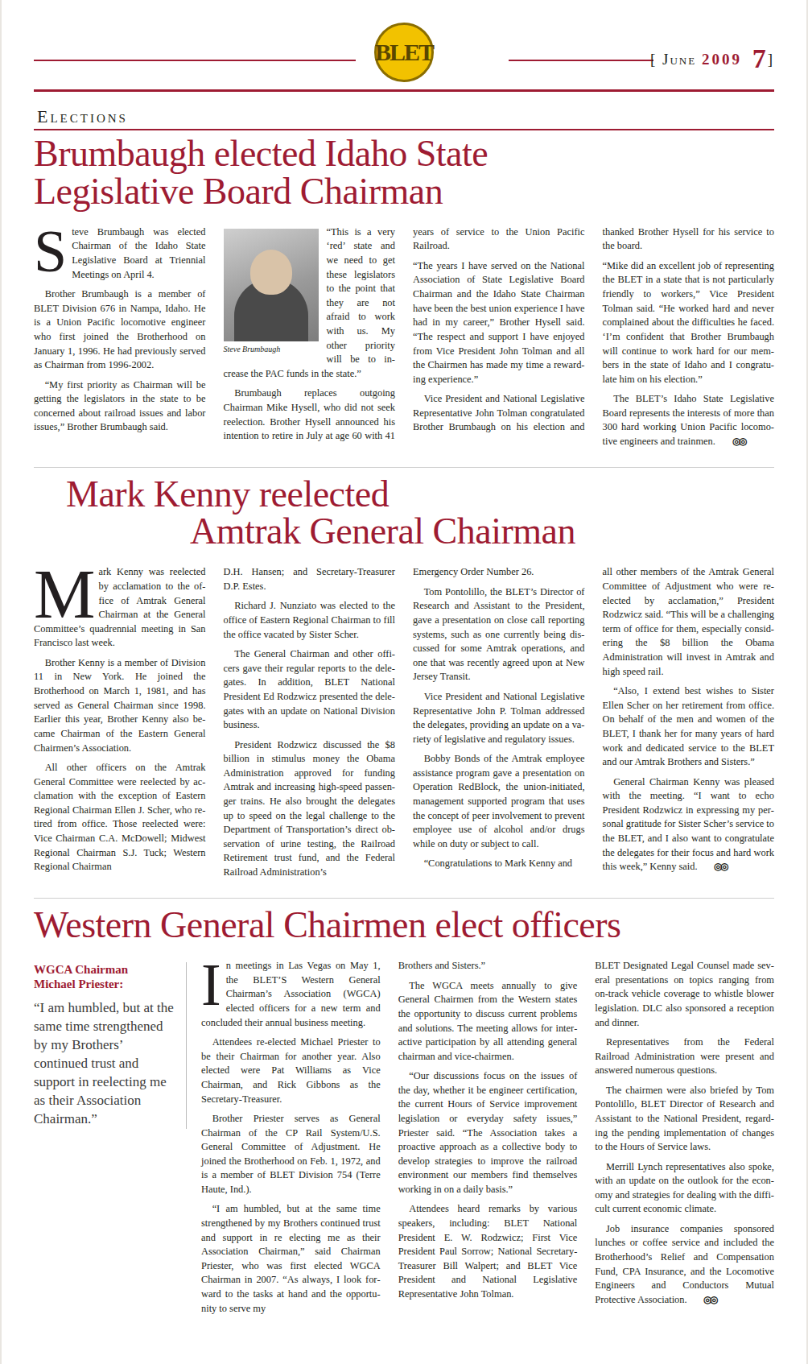BLET
[ June 2009 7]
Elections
Brumbaugh elected Idaho State
Legislative Board Chairman
Steve Brumbaugh was elected Chairman of the Idaho State Legislative Board at Triennial Meetings on April 4.
Brother Brumbaugh is a member of BLET Division 676 in Nampa, Idaho. He is a Union Pacific locomotive engineer who first joined the Brotherhood on January 1, 1996. He had previously served as Chairman from 1996-2002.
“My first priority as Chairman will be getting the legislators in the state to be concerned about railroad issues and labor issues,” Brother Brumbaugh said.
Steve Brumbaugh
“This is a very ‘red’ state and we need to get these legislators to the point that they are not afraid to work with us. My other priority will be to increase the PAC funds in the state.”
Brumbaugh replaces outgoing Chairman Mike Hysell, who did not seek reelection. Brother Hysell announced his intention to retire in July at age 60 with 41 years of service to the Union Pacific Railroad.
“The years I have served on the National Association of State Legislative Board Chairman and the Idaho State Chairman have been the best union experience I have had in my career,” Brother Hysell said. “The respect and support I have enjoyed from Vice President John Tolman and all the Chairmen has made my time a rewarding experience.”
Vice President and National Legislative Representative John Tolman congratulated Brother Brumbaugh on his election and thanked Brother Hysell for his service to the board.
“Mike did an excellent job of representing the BLET in a state that is not particularly friendly to workers,” Vice President Tolman said. “He worked hard and never complained about the difficulties he faced. ‘I’m confident that Brother Brumbaugh will continue to work hard for our members in the state of Idaho and I congratulate him on his election.”
The BLET’s Idaho State Legislative Board represents the interests of more than 300 hard working Union Pacific locomotive engineers and trainmen. ◎◎
Mark Kenny reelected
Amtrak General Chairman
Mark Kenny was reelected by acclamation to the office of Amtrak General Chairman at the General Committee’s quadrennial meeting in San Francisco last week.
Brother Kenny is a member of Division 11 in New York. He joined the Brotherhood on March 1, 1981, and has served as General Chairman since 1998. Earlier this year, Brother Kenny also became Chairman of the Eastern General Chairmen’s Association.
All other officers on the Amtrak General Committee were reelected by acclamation with the exception of Eastern Regional Chairman Ellen J. Scher, who retired from office. Those reelected were: Vice Chairman C.A. McDowell; Midwest Regional Chairman S.J. Tuck; Western Regional Chairman
D.H. Hansen; and Secretary-Treasurer D.P. Estes.
Richard J. Nunziato was elected to the office of Eastern Regional Chairman to fill the office vacated by Sister Scher.
The General Chairman and other officers gave their regular reports to the delegates. In addition, BLET National President Ed Rodzwicz presented the delegates with an update on National Division business.
President Rodzwicz discussed the $8 billion in stimulus money the Obama Administration approved for funding Amtrak and increasing high-speed passenger trains. He also brought the delegates up to speed on the legal challenge to the Department of Transportation’s direct observation of urine testing, the Railroad Retirement trust fund, and the Federal Railroad Administration’s
Emergency Order Number 26.
Tom Pontolillo, the BLET’s Director of Research and Assistant to the President, gave a presentation on close call reporting systems, such as one currently being discussed for some Amtrak operations, and one that was recently agreed upon at New Jersey Transit.
Vice President and National Legislative Representative John P. Tolman addressed the delegates, providing an update on a variety of legislative and regulatory issues.
Bobby Bonds of the Amtrak employee assistance program gave a presentation on Operation RedBlock, the union-initiated, management supported program that uses the concept of peer involvement to prevent employee use of alcohol and/or drugs while on duty or subject to call.
“Congratulations to Mark Kenny and
all other members of the Amtrak General Committee of Adjustment who were reelected by acclamation,” President Rodzwicz said. “This will be a challenging term of office for them, especially considering the $8 billion the Obama Administration will invest in Amtrak and high speed rail.
“Also, I extend best wishes to Sister Ellen Scher on her retirement from office. On behalf of the men and women of the BLET, I thank her for many years of hard work and dedicated service to the BLET and our Amtrak Brothers and Sisters.”
General Chairman Kenny was pleased with the meeting. “I want to echo President Rodzwicz in expressing my personal gratitude for Sister Scher’s service to the BLET, and I also want to congratulate the delegates for their focus and hard work this week,” Kenny said. ◎◎
Western General Chairmen elect officers
WGCA Chairman
Michael Priester:
“I am humbled, but at the same time strengthened by my Brothers’ continued trust and support in reelecting me as their Association Chairman.”
In meetings in Las Vegas on May 1, the BLET’S Western General Chairman’s Association (WGCA) elected officers for a new term and concluded their annual business meeting.
Attendees re-elected Michael Priester to be their Chairman for another year. Also elected were Pat Williams as Vice Chairman, and Rick Gibbons as the Secretary-Treasurer.
Brother Priester serves as General Chairman of the CP Rail System/U.S. General Committee of Adjustment. He joined the Brotherhood on Feb. 1, 1972, and is a member of BLET Division 754 (Terre Haute, Ind.).
“I am humbled, but at the same time strengthened by my Brothers continued trust and support in re electing me as their Association Chairman,” said Chairman Priester, who was first elected WGCA Chairman in 2007. “As always, I look forward to the tasks at hand and the opportunity to serve my
Brothers and Sisters.”
The WGCA meets annually to give General Chairmen from the Western states the opportunity to discuss current problems and solutions. The meeting allows for interactive participation by all attending general chairman and vice-chairmen.
“Our discussions focus on the issues of the day, whether it be engineer certification, the current Hours of Service improvement legislation or everyday safety issues,” Priester said. “The Association takes a proactive approach as a collective body to develop strategies to improve the railroad environment our members find themselves working in on a daily basis.”
Attendees heard remarks by various speakers, including: BLET National President E. W. Rodzwicz; First Vice President Paul Sorrow; National Secretary-Treasurer Bill Walpert; and BLET Vice President and National Legislative Representative John Tolman.
BLET Designated Legal Counsel made several presentations on topics ranging from on-track vehicle coverage to whistle blower legislation. DLC also sponsored a reception and dinner.
Representatives from the Federal Railroad Administration were present and answered numerous questions.
The chairmen were also briefed by Tom Pontolillo, BLET Director of Research and Assistant to the National President, regarding the pending implementation of changes to the Hours of Service laws.
Merrill Lynch representatives also spoke, with an update on the outlook for the economy and strategies for dealing with the difficult current economic climate.
Job insurance companies sponsored lunches or coffee service and included the Brotherhood’s Relief and Compensation Fund, CPA Insurance, and the Locomotive Engineers and Conductors Mutual Protective Association. ◎◎